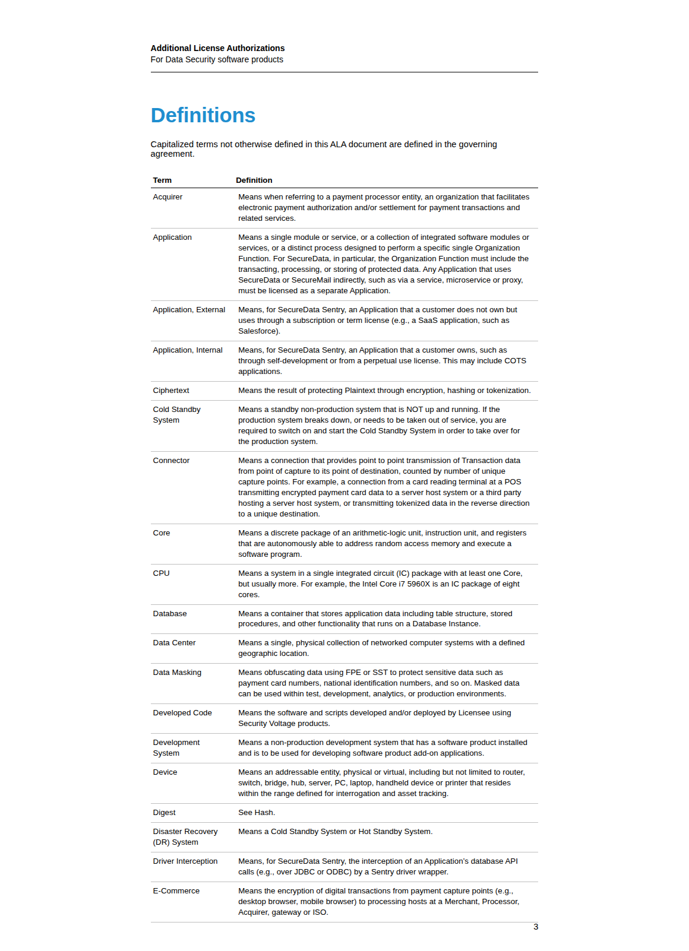Additional License Authorizations
For Data Security software products
Definitions
Capitalized terms not otherwise defined in this ALA document are defined in the governing agreement.
| Term | Definition |
| --- | --- |
| Acquirer | Means when referring to a payment processor entity, an organization that facilitates electronic payment authorization and/or settlement for payment transactions and related services. |
| Application | Means a single module or service, or a collection of integrated software modules or services, or a distinct process designed to perform a specific single Organization Function. For SecureData, in particular, the Organization Function must include the transacting, processing, or storing of protected data. Any Application that uses SecureData or SecureMail indirectly, such as via a service, microservice or proxy, must be licensed as a separate Application. |
| Application, External | Means, for SecureData Sentry, an Application that a customer does not own but uses through a subscription or term license (e.g., a SaaS application, such as Salesforce). |
| Application, Internal | Means, for SecureData Sentry, an Application that a customer owns, such as through self-development or from a perpetual use license. This may include COTS applications. |
| Ciphertext | Means the result of protecting Plaintext through encryption, hashing or tokenization. |
| Cold Standby System | Means a standby non-production system that is NOT up and running. If the production system breaks down, or needs to be taken out of service, you are required to switch on and start the Cold Standby System in order to take over for the production system. |
| Connector | Means a connection that provides point to point transmission of Transaction data from point of capture to its point of destination, counted by number of unique capture points. For example, a connection from a card reading terminal at a POS transmitting encrypted payment card data to a server host system or a third party hosting a server host system, or transmitting tokenized data in the reverse direction to a unique destination. |
| Core | Means a discrete package of an arithmetic-logic unit, instruction unit, and registers that are autonomously able to address random access memory and execute a software program. |
| CPU | Means a system in a single integrated circuit (IC) package with at least one Core, but usually more. For example, the Intel Core i7 5960X is an IC package of eight cores. |
| Database | Means a container that stores application data including table structure, stored procedures, and other functionality that runs on a Database Instance. |
| Data Center | Means a single, physical collection of networked computer systems with a defined geographic location. |
| Data Masking | Means obfuscating data using FPE or SST to protect sensitive data such as payment card numbers, national identification numbers, and so on. Masked data can be used within test, development, analytics, or production environments. |
| Developed Code | Means the software and scripts developed and/or deployed by Licensee using Security Voltage products. |
| Development System | Means a non-production development system that has a software product installed and is to be used for developing software product add-on applications. |
| Device | Means an addressable entity, physical or virtual, including but not limited to router, switch, bridge, hub, server, PC, laptop, handheld device or printer that resides within the range defined for interrogation and asset tracking. |
| Digest | See Hash. |
| Disaster Recovery (DR) System | Means a Cold Standby System or Hot Standby System. |
| Driver Interception | Means, for SecureData Sentry, the interception of an Application’s database API calls (e.g., over JDBC or ODBC) by a Sentry driver wrapper. |
| E-Commerce | Means the encryption of digital transactions from payment capture points (e.g., desktop browser, mobile browser) to processing hosts at a Merchant, Processor, Acquirer, gateway or ISO. |
3